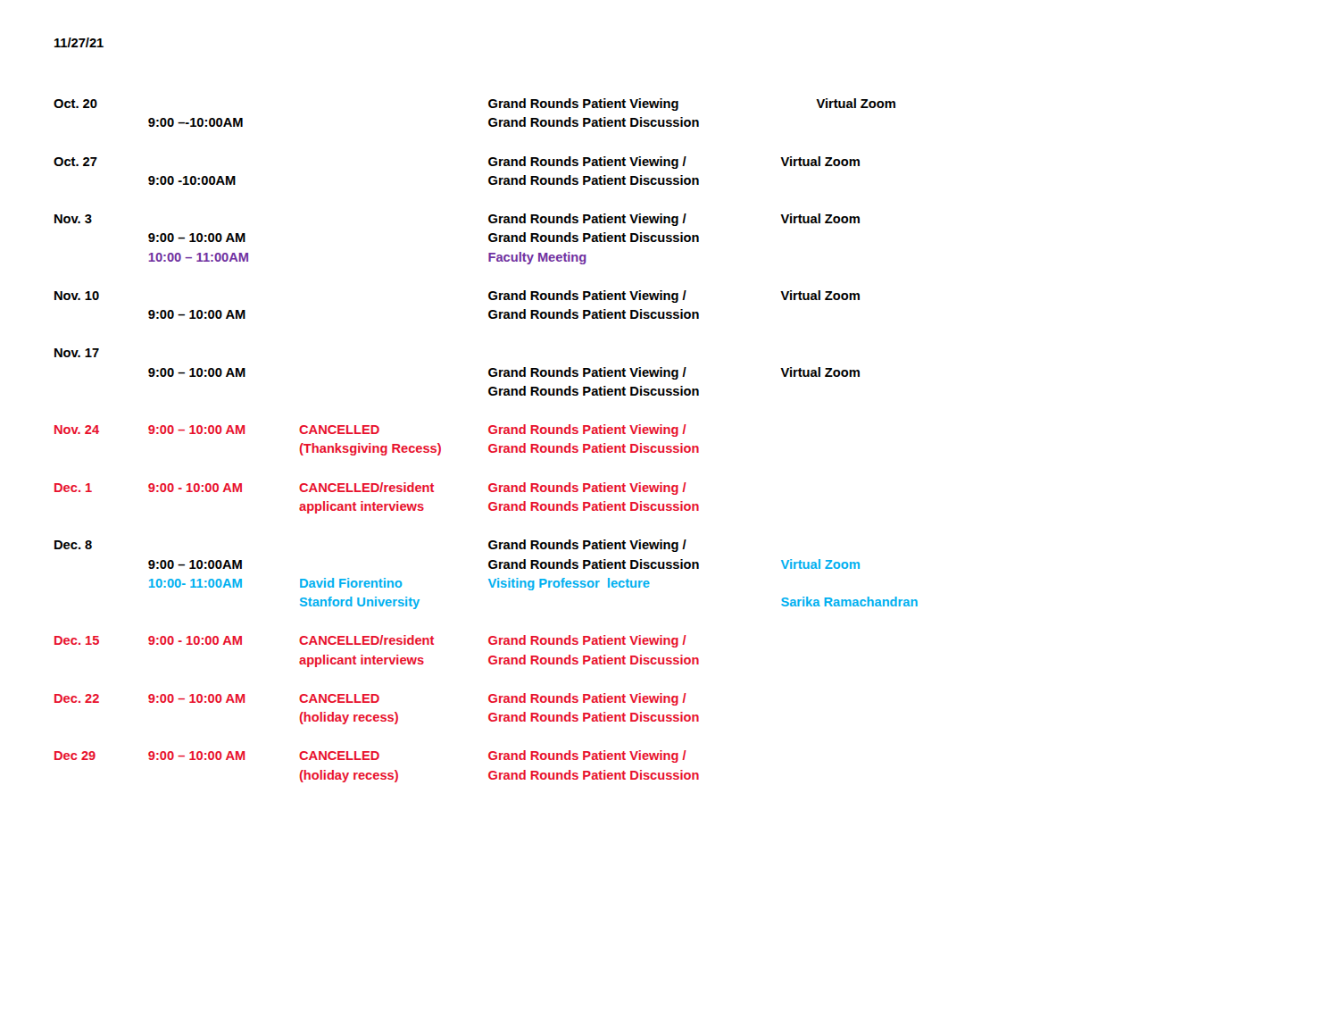11/27/21
| Oct. 20 | | | Grand Rounds Patient Viewing | Virtual Zoom |
| | 9:00 –-10:00AM | | Grand Rounds Patient Discussion | |
| Oct. 27 | | | Grand Rounds Patient Viewing / | Virtual Zoom |
| | 9:00 -10:00AM | | Grand Rounds Patient Discussion | |
| Nov. 3 | | | Grand Rounds Patient Viewing / | Virtual Zoom |
| | 9:00 – 10:00 AM | | Grand Rounds Patient Discussion | |
| | 10:00 – 11:00AM | | Faculty Meeting | |
| Nov. 10 | | | Grand Rounds Patient Viewing / | Virtual Zoom |
| | 9:00 – 10:00 AM | | Grand Rounds Patient Discussion | |
| Nov. 17 | | | | |
| | 9:00 – 10:00 AM | | Grand Rounds Patient Viewing / | Virtual Zoom |
| | | | Grand Rounds Patient Discussion | |
| Nov. 24 | 9:00 – 10:00 AM | CANCELLED | Grand Rounds Patient Viewing / | |
| | | (Thanksgiving Recess) | Grand Rounds Patient Discussion | |
| Dec. 1 | 9:00 - 10:00 AM | CANCELLED/resident | Grand Rounds Patient Viewing / | |
| | | applicant interviews | Grand Rounds Patient Discussion | |
| Dec. 8 | | | Grand Rounds Patient Viewing / | |
| | 9:00 – 10:00AM | | Grand Rounds Patient Discussion | Virtual Zoom |
| | 10:00- 11:00AM | David Fiorentino | Visiting Professor lecture | |
| | | Stanford University | | Sarika Ramachandran |
| Dec. 15 | 9:00 - 10:00 AM | CANCELLED/resident | Grand Rounds Patient Viewing / | |
| | | applicant interviews | Grand Rounds Patient Discussion | |
| Dec. 22 | 9:00 – 10:00 AM | CANCELLED | Grand Rounds Patient Viewing / | |
| | | (holiday recess) | Grand Rounds Patient Discussion | |
| Dec 29 | 9:00 – 10:00 AM | CANCELLED | Grand Rounds Patient Viewing / | |
| | | (holiday recess) | Grand Rounds Patient Discussion | |